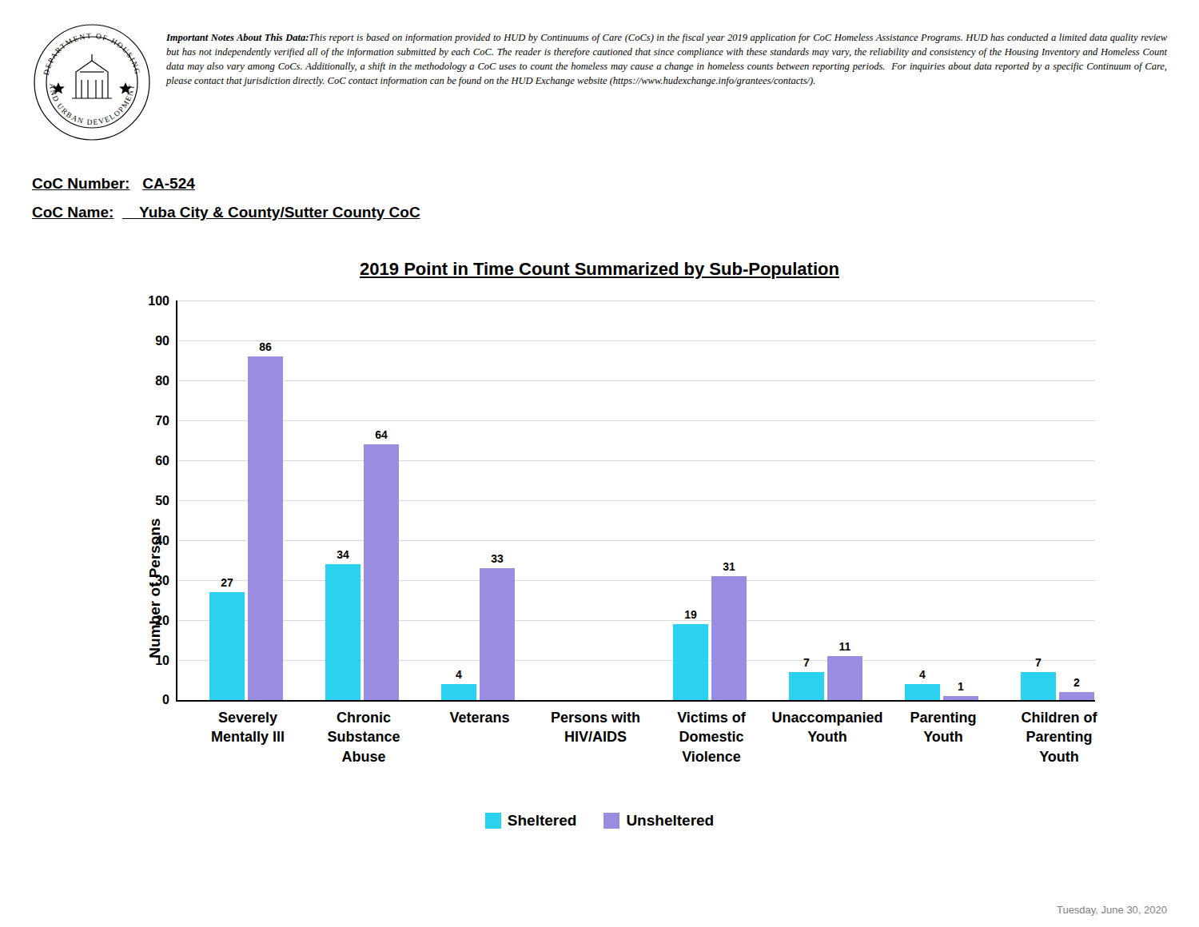DEPARTMENT OF HOUSING AND URBAN DEVELOPMENT
Important Notes About This Data: This report is based on information provided to HUD by Continuums of Care (CoCs) in the fiscal year 2019 application for CoC Homeless Assistance Programs. HUD has conducted a limited data quality review but has not independently verified all of the information submitted by each CoC. The reader is therefore cautioned that since compliance with these standards may vary, the reliability and consistency of the Housing Inventory and Homeless Count data may also vary among CoCs. Additionally, a shift in the methodology a CoC uses to count the homeless may cause a change in homeless counts between reporting periods. For inquiries about data reported by a specific Continuum of Care, please contact that jurisdiction directly. CoC contact information can be found on the HUD Exchange website (https://www.hudexchange.info/grantees/contacts/).
CoC Number: CA-524
CoC Name: __Yuba City & County/Sutter County CoC
2019 Point in Time Count Summarized by Sub-Population
Number of Persons
100
90
80
70
60
50
40
30
20
10
0
27
86
34
64
4
33
19
31
7
11
4
1
7
2
Severely
Mentally Ill
Chronic
Substance
Abuse
Veterans
Persons with
HIV/AIDS
Victims of
Domestic
Violence
Unaccompanied
Youth
Parenting
Youth
Children of
Parenting
Youth
Sheltered
Unsheltered
Tuesday, June 30, 2020